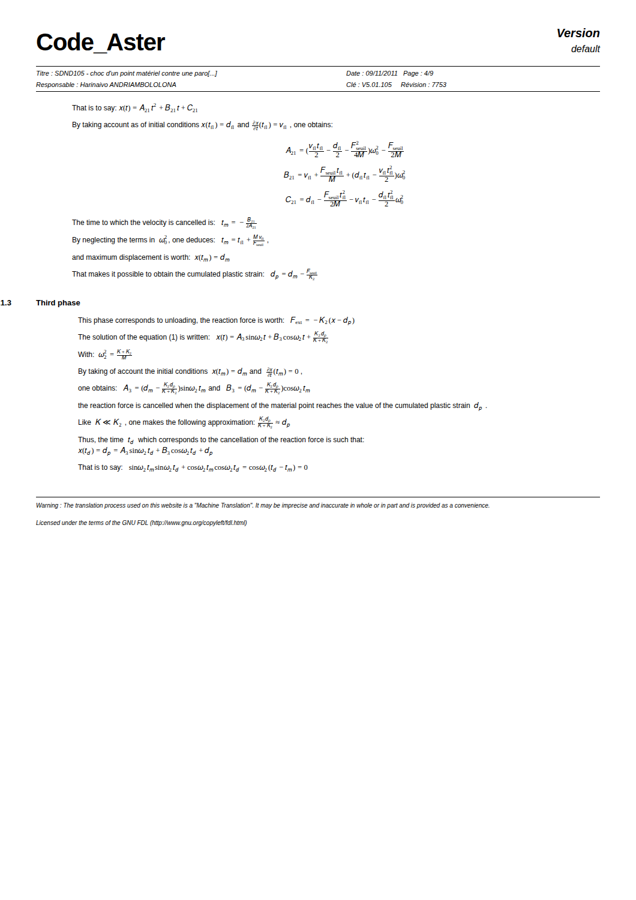Code_Aster
Version
default
| Titre : SDND105 - choc d'un point matériel contre une paro[...] | Date : 09/11/2011 Page : 4/9 |
| Responsable : Harinaivo ANDRIAMBOLOLONA | Clé : V5.01.105 Révision : 7753 |
That is to say: x(t)=A21t2+B21t+C21
By taking account as of initial conditions x(tfl)=dfl and ∂x∂t(tfl)=vfl , one obtains:
A21= ( vfltfl2 − dfl2 − Fseuil24M ) ω02 − Fseuil2M
B21= vfl + FseuiltflM + ( dfltfl − vfltfl22 ) ω02
C21= dfl − Fseuiltfl22M − vfltfl − dfltfl22 ω02
The time to which the velocity is cancelled is: tm=−B212A21
By neglecting the terms in ω02, one deduces: tm=tfl+MvflFseuil ,
and maximum displacement is worth: x(tm)=dm
That makes it possible to obtain the cumulated plastic strain: dp=dm−FseuilK2
2.1.3 Third phase
This phase corresponds to unloading, the reaction force is worth: Fext=−K2(x−dp)
The solution of the equation (1) is written: x(t)=A3sin⁡ω2t+B3cos⁡ω2t+K2dpK+K2
With: ω22=K+K2M
By taking of account the initial conditions x(tm)=dm and ∂x∂t(tm)=0 ,
one obtains: A3=(dm−K2dpK+K2)sin⁡ω2tm and B3=(dm−K2dpK+K2)cos⁡ω2tm
the reaction force is cancelled when the displacement of the material point reaches the value of the cumulated plastic strain dp .
Like K≪K2 , one makes the following approximation: K2dpK+K2≈dp
Thus, the time td which corresponds to the cancellation of the reaction force is such that:
x(td)=dp=A3sin⁡ω2td+B3cos⁡ω2td+dp
That is to say: sin⁡ω2tmsin⁡ω2td+cos⁡ω2tmcos⁡ω2td=cos⁡ω2(td−tm)=0
Warning : The translation process used on this website is a "Machine Translation". It may be imprecise and inaccurate in whole or in part and is provided as a convenience.
Licensed under the terms of the GNU FDL (http://www.gnu.org/copyleft/fdl.html)